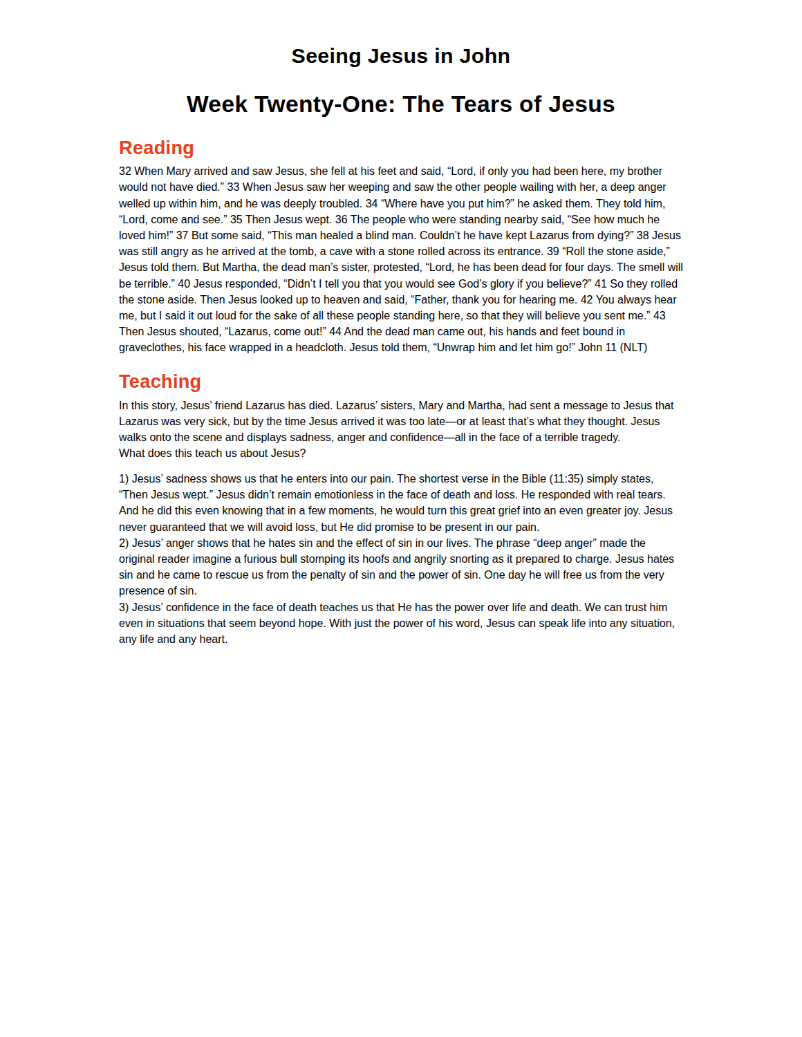Seeing Jesus in John
Week Twenty-One: The Tears of Jesus
Reading
32 When Mary arrived and saw Jesus, she fell at his feet and said, “Lord, if only you had been here, my brother would not have died.” 33 When Jesus saw her weeping and saw the other people wailing with her, a deep anger welled up within him, and he was deeply troubled. 34 “Where have you put him?” he asked them. They told him, “Lord, come and see.” 35 Then Jesus wept. 36 The people who were standing nearby said, “See how much he loved him!” 37 But some said, “This man healed a blind man. Couldn’t he have kept Lazarus from dying?” 38 Jesus was still angry as he arrived at the tomb, a cave with a stone rolled across its entrance. 39 “Roll the stone aside,” Jesus told them. But Martha, the dead man’s sister, protested, “Lord, he has been dead for four days. The smell will be terrible.” 40 Jesus responded, “Didn’t I tell you that you would see God’s glory if you believe?” 41 So they rolled the stone aside. Then Jesus looked up to heaven and said, “Father, thank you for hearing me. 42 You always hear me, but I said it out loud for the sake of all these people standing here, so that they will believe you sent me.” 43 Then Jesus shouted, “Lazarus, come out!” 44 And the dead man came out, his hands and feet bound in graveclothes, his face wrapped in a headcloth. Jesus told them, “Unwrap him and let him go!” John 11 (NLT)
Teaching
In this story, Jesus’ friend Lazarus has died. Lazarus’ sisters, Mary and Martha, had sent a message to Jesus that Lazarus was very sick, but by the time Jesus arrived it was too late—or at least that’s what they thought. Jesus walks onto the scene and displays sadness, anger and confidence—all in the face of a terrible tragedy.
What does this teach us about Jesus?
1) Jesus’ sadness shows us that he enters into our pain. The shortest verse in the Bible (11:35) simply states, “Then Jesus wept.” Jesus didn’t remain emotionless in the face of death and loss. He responded with real tears. And he did this even knowing that in a few moments, he would turn this great grief into an even greater joy. Jesus never guaranteed that we will avoid loss, but He did promise to be present in our pain.
2) Jesus’ anger shows that he hates sin and the effect of sin in our lives. The phrase “deep anger” made the original reader imagine a furious bull stomping its hoofs and angrily snorting as it prepared to charge. Jesus hates sin and he came to rescue us from the penalty of sin and the power of sin. One day he will free us from the very presence of sin.
3) Jesus’ confidence in the face of death teaches us that He has the power over life and death. We can trust him even in situations that seem beyond hope. With just the power of his word, Jesus can speak life into any situation, any life and any heart.